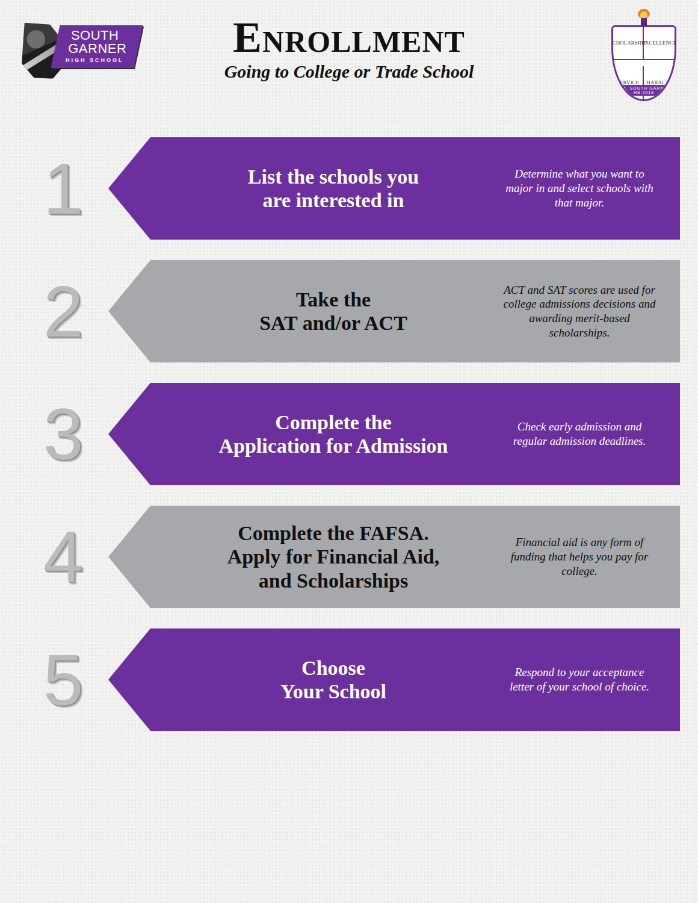SOUTH GARNER HIGH SCHOOL
SCHOLARSHIP
EXCELLENCE
SERVICE
CHARACTER
EST. SOUTH GARNER HS 2019
Enrollment
Going to College or Trade School
1
List the schools you
are interested in
Determine what you want to major in and select schools with that major.
2
Take the
SAT and/or ACT
ACT and SAT scores are used for college admissions decisions and awarding merit-based scholarships.
3
Complete the
Application for Admission
Check early admission and regular admission deadlines.
4
Complete the FAFSA.
Apply for Financial Aid,
and Scholarships
Financial aid is any form of funding that helps you pay for college.
5
Choose
Your School
Respond to your acceptance letter of your school of choice.